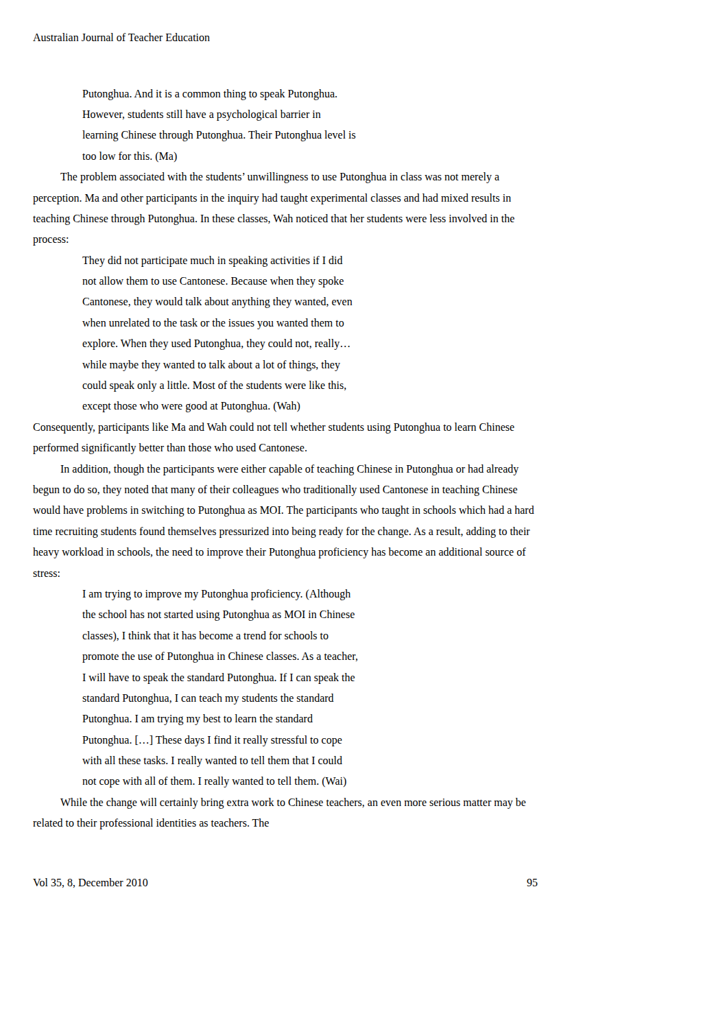Australian Journal of Teacher Education
Putonghua. And it is a common thing to speak Putonghua.
However, students still have a psychological barrier in
learning Chinese through Putonghua. Their Putonghua level is
too low for this. (Ma)
The problem associated with the students’ unwillingness to use Putonghua in class was not merely a perception. Ma and other participants in the inquiry had taught experimental classes and had mixed results in teaching Chinese through Putonghua. In these classes, Wah noticed that her students were less involved in the process:
They did not participate much in speaking activities if I did
not allow them to use Cantonese. Because when they spoke
Cantonese, they would talk about anything they wanted, even
when unrelated to the task or the issues you wanted them to
explore. When they used Putonghua, they could not, really…
while maybe they wanted to talk about a lot of things, they
could speak only a little. Most of the students were like this,
except those who were good at Putonghua. (Wah)
Consequently, participants like Ma and Wah could not tell whether students using Putonghua to learn Chinese performed significantly better than those who used Cantonese.
In addition, though the participants were either capable of teaching Chinese in Putonghua or had already begun to do so, they noted that many of their colleagues who traditionally used Cantonese in teaching Chinese would have problems in switching to Putonghua as MOI. The participants who taught in schools which had a hard time recruiting students found themselves pressurized into being ready for the change. As a result, adding to their heavy workload in schools, the need to improve their Putonghua proficiency has become an additional source of stress:
I am trying to improve my Putonghua proficiency. (Although
the school has not started using Putonghua as MOI in Chinese
classes), I think that it has become a trend for schools to
promote the use of Putonghua in Chinese classes. As a teacher,
I will have to speak the standard Putonghua. If I can speak the
standard Putonghua, I can teach my students the standard
Putonghua. I am trying my best to learn the standard
Putonghua. […] These days I find it really stressful to cope
with all these tasks. I really wanted to tell them that I could
not cope with all of them. I really wanted to tell them. (Wai)
While the change will certainly bring extra work to Chinese teachers, an even more serious matter may be related to their professional identities as teachers. The
Vol 35, 8, December 2010 95